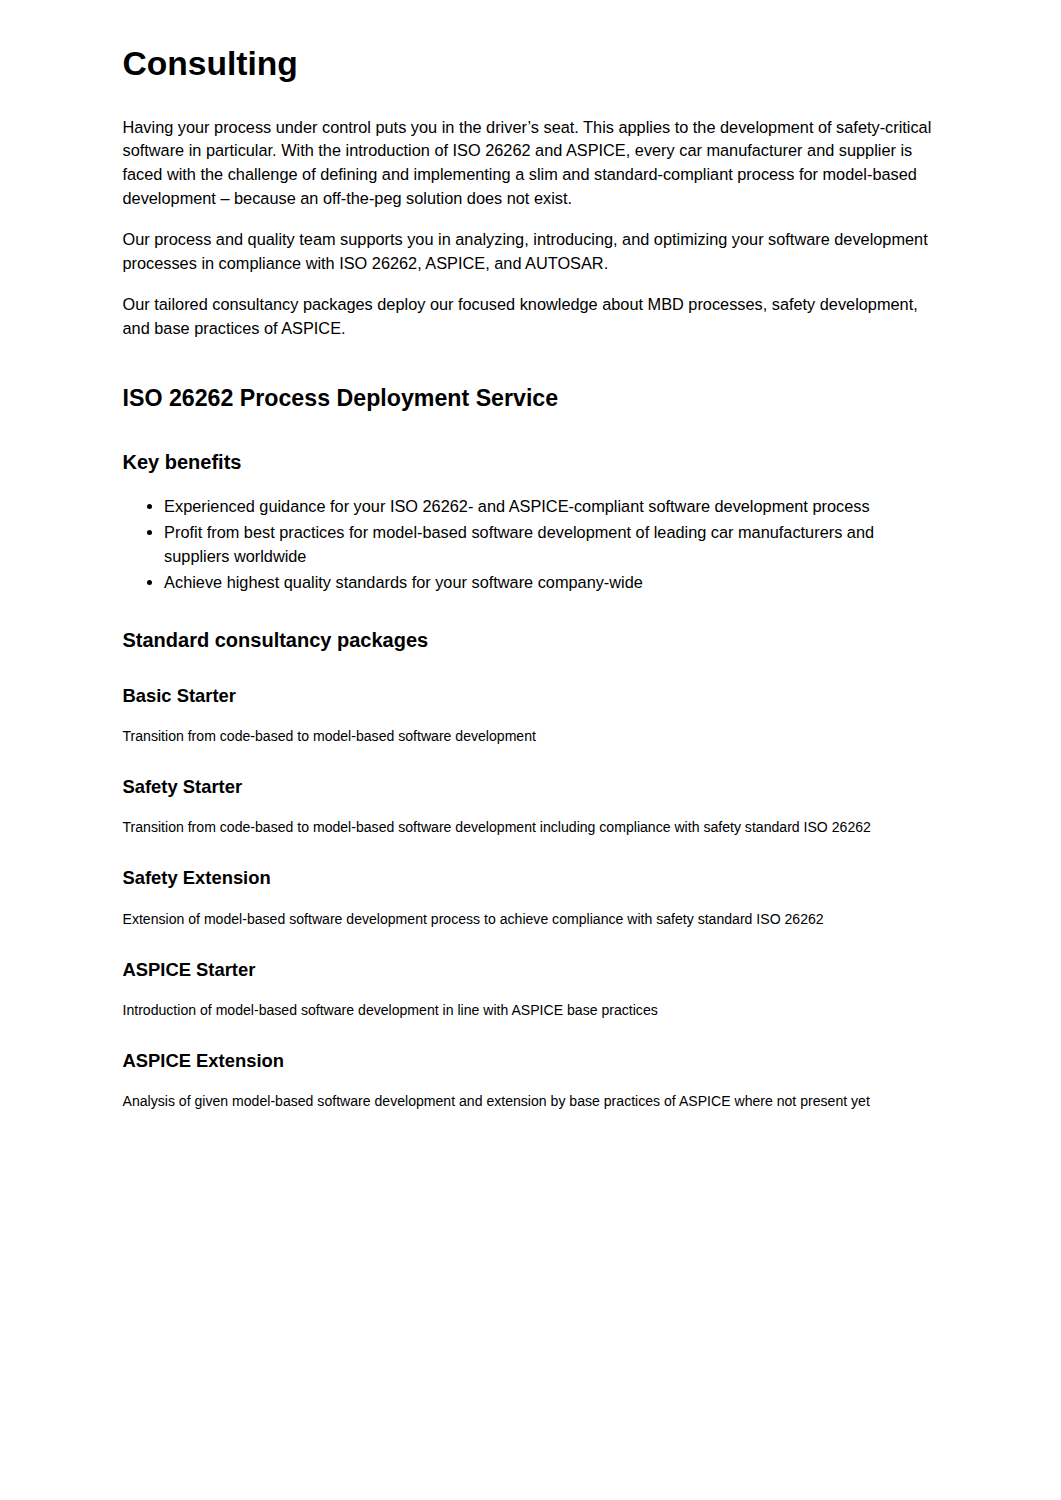Consulting
Having your process under control puts you in the driver’s seat. This applies to the development of safety-critical software in particular. With the introduction of ISO 26262 and ASPICE, every car manufacturer and supplier is faced with the challenge of defining and implementing a slim and standard-compliant process for model-based development – because an off-the-peg solution does not exist.
Our process and quality team supports you in analyzing, introducing, and optimizing your software development processes in compliance with ISO 26262, ASPICE, and AUTOSAR.
Our tailored consultancy packages deploy our focused knowledge about MBD processes, safety development, and base practices of ASPICE.
ISO 26262 Process Deployment Service
Key benefits
Experienced guidance for your ISO 26262- and ASPICE-compliant software development process
Profit from best practices for model-based software development of leading car manufacturers and suppliers worldwide
Achieve highest quality standards for your software company-wide
Standard consultancy packages
Basic Starter
Transition from code-based to model-based software development
Safety Starter
Transition from code-based to model-based software development including compliance with safety standard ISO 26262
Safety Extension
Extension of model-based software development process to achieve compliance with safety standard ISO 26262
ASPICE Starter
Introduction of model-based software development in line with ASPICE base practices
ASPICE Extension
Analysis of given model-based software development and extension by base practices of ASPICE where not present yet